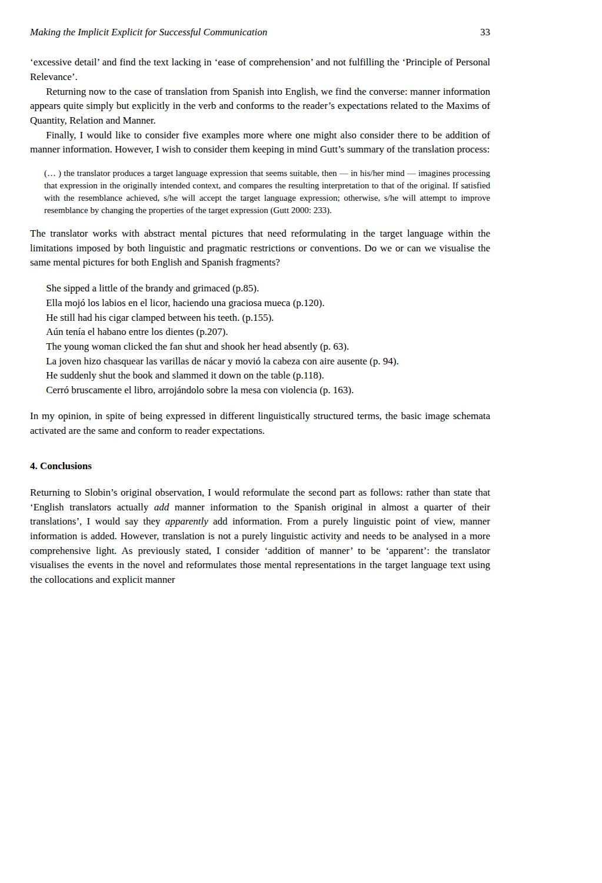Making the Implicit Explicit for Successful Communication 33
‘excessive detail’ and find the text lacking in ‘ease of comprehension’ and not fulfilling the ‘Principle of Personal Relevance’.
Returning now to the case of translation from Spanish into English, we find the converse: manner information appears quite simply but explicitly in the verb and conforms to the reader’s expectations related to the Maxims of Quantity, Relation and Manner.
Finally, I would like to consider five examples more where one might also consider there to be addition of manner information. However, I wish to consider them keeping in mind Gutt’s summary of the translation process:
(… ) the translator produces a target language expression that seems suitable, then — in his/her mind — imagines processing that expression in the originally intended context, and compares the resulting interpretation to that of the original. If satisfied with the resemblance achieved, s/he will accept the target language expression; otherwise, s/he will attempt to improve resemblance by changing the properties of the target expression (Gutt 2000: 233).
The translator works with abstract mental pictures that need reformulating in the target language within the limitations imposed by both linguistic and pragmatic restrictions or conventions. Do we or can we visualise the same mental pictures for both English and Spanish fragments?
She sipped a little of the brandy and grimaced (p.85).
Ella mojó los labios en el licor, haciendo una graciosa mueca (p.120).
He still had his cigar clamped between his teeth. (p.155).
Aún tenía el habano entre los dientes (p.207).
The young woman clicked the fan shut and shook her head absently (p. 63).
La joven hizo chasquear las varillas de nácar y movió la cabeza con aire ausente (p. 94).
He suddenly shut the book and slammed it down on the table (p.118).
Cerró bruscamente el libro, arrojándolo sobre la mesa con violencia (p. 163).
In my opinion, in spite of being expressed in different linguistically structured terms, the basic image schemata activated are the same and conform to reader expectations.
4. Conclusions
Returning to Slobin’s original observation, I would reformulate the second part as follows: rather than state that ‘English translators actually add manner information to the Spanish original in almost a quarter of their translations’, I would say they apparently add information. From a purely linguistic point of view, manner information is added. However, translation is not a purely linguistic activity and needs to be analysed in a more comprehensive light. As previously stated, I consider ‘addition of manner’ to be ‘apparent’: the translator visualises the events in the novel and reformulates those mental representations in the target language text using the collocations and explicit manner